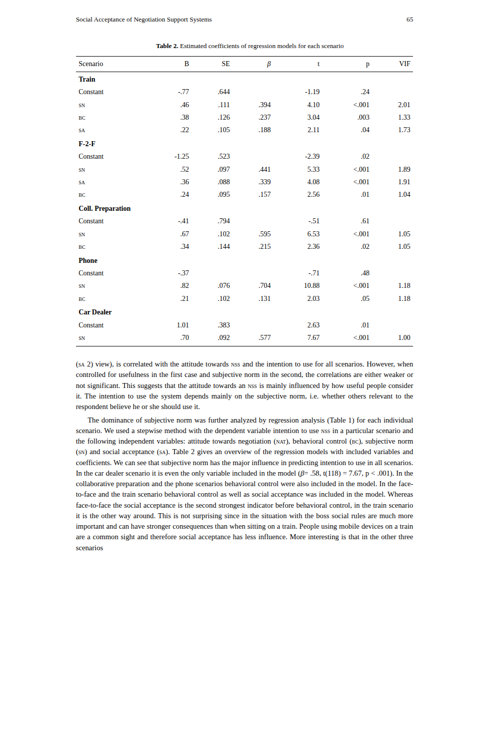Social Acceptance of Negotiation Support Systems 65
Table 2. Estimated coefficients of regression models for each scenario
| Scenario | B | SE | β | t | p | VIF |
| --- | --- | --- | --- | --- | --- | --- |
| Train |
| Constant | -.77 | .644 | | -1.19 | .24 | |
| sn | .46 | .111 | .394 | 4.10 | <.001 | 2.01 |
| bc | .38 | .126 | .237 | 3.04 | .003 | 1.33 |
| sa | .22 | .105 | .188 | 2.11 | .04 | 1.73 |
| F-2-F |
| Constant | -1.25 | .523 | | -2.39 | .02 | |
| sn | .52 | .097 | .441 | 5.33 | <.001 | 1.89 |
| sa | .36 | .088 | .339 | 4.08 | <.001 | 1.91 |
| bc | .24 | .095 | .157 | 2.56 | .01 | 1.04 |
| Coll. Preparation |
| Constant | -.41 | .794 | | -.51 | .61 | |
| sn | .67 | .102 | .595 | 6.53 | <.001 | 1.05 |
| bc | .34 | .144 | .215 | 2.36 | .02 | 1.05 |
| Phone |
| Constant | -.37 | | | -.71 | .48 | |
| sn | .82 | .076 | .704 | 10.88 | <.001 | 1.18 |
| bc | .21 | .102 | .131 | 2.03 | .05 | 1.18 |
| Car Dealer |
| Constant | 1.01 | .383 | | 2.63 | .01 | |
| sn | .70 | .092 | .577 | 7.67 | <.001 | 1.00 |
(sa 2) view), is correlated with the attitude towards nss and the intention to use for all scenarios. However, when controlled for usefulness in the first case and subjective norm in the second, the correlations are either weaker or not significant. This suggests that the attitude towards an nss is mainly influenced by how useful people consider it. The intention to use the system depends mainly on the subjective norm, i.e. whether others relevant to the respondent believe he or she should use it.
The dominance of subjective norm was further analyzed by regression analysis (Table 1) for each individual scenario. We used a stepwise method with the dependent variable intention to use nss in a particular scenario and the following independent variables: attitude towards negotiation (nat), behavioral control (bc), subjective norm (sn) and social acceptance (sa). Table 2 gives an overview of the regression models with included variables and coefficients. We can see that subjective norm has the major influence in predicting intention to use in all scenarios. In the car dealer scenario it is even the only variable included in the model (β= .58, t(118) = 7.67, p < .001). In the collaborative preparation and the phone scenarios behavioral control were also included in the model. In the face-to-face and the train scenario behavioral control as well as social acceptance was included in the model. Whereas face-to-face the social acceptance is the second strongest indicator before behavioral control, in the train scenario it is the other way around. This is not surprising since in the situation with the boss social rules are much more important and can have stronger consequences than when sitting on a train. People using mobile devices on a train are a common sight and therefore social acceptance has less influence. More interesting is that in the other three scenarios